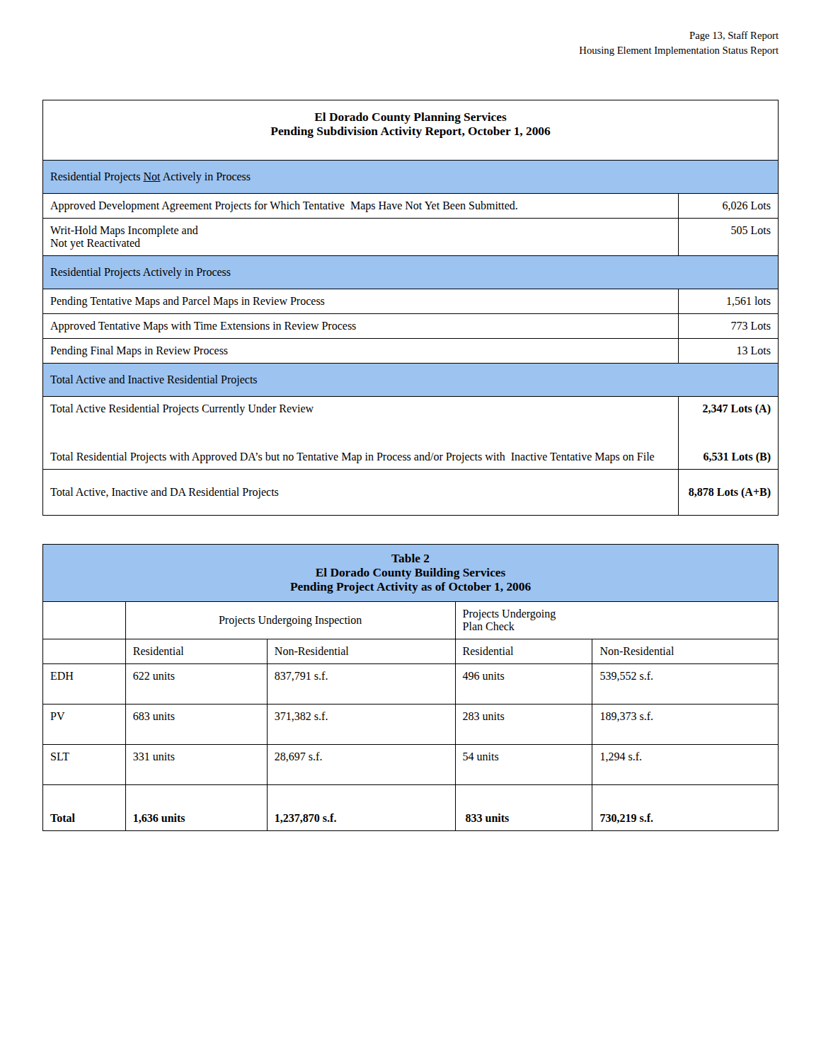Page 13, Staff Report
Housing Element Implementation Status Report
| El Dorado County Planning Services Pending Subdivision Activity Report, October 1, 2006 |
| Residential Projects Not Actively in Process |
| Approved Development Agreement Projects for Which Tentative Maps Have Not Yet Been Submitted. | 6,026 Lots |
| Writ-Hold Maps Incomplete and Not yet Reactivated | 505 Lots |
| Residential Projects Actively in Process |
| Pending Tentative Maps and Parcel Maps in Review Process | 1,561 lots |
| Approved Tentative Maps with Time Extensions in Review Process | 773 Lots |
| Pending Final Maps in Review Process | 13 Lots |
| Total Active and Inactive Residential Projects |
| Total Active Residential Projects Currently Under Review | 2,347 Lots (A) |
| Total Residential Projects with Approved DA’s but no Tentative Map in Process and/or Projects with Inactive Tentative Maps on File | 6,531 Lots (B) |
| Total Active, Inactive and DA Residential Projects | 8,878 Lots (A+B) |
| Table 2 El Dorado County Building Services Pending Project Activity as of October 1, 2006 |
| | Projects Undergoing Inspection | Projects Undergoing Plan Check |
| | Residential | Non-Residential | Residential | Non-Residential |
| EDH | 622 units | 837,791 s.f. | 496 units | 539,552 s.f. |
| PV | 683 units | 371,382 s.f. | 283 units | 189,373 s.f. |
| SLT | 331 units | 28,697 s.f. | 54 units | 1,294 s.f. |
| Total | 1,636 units | 1,237,870 s.f. | 833 units | 730,219 s.f. |